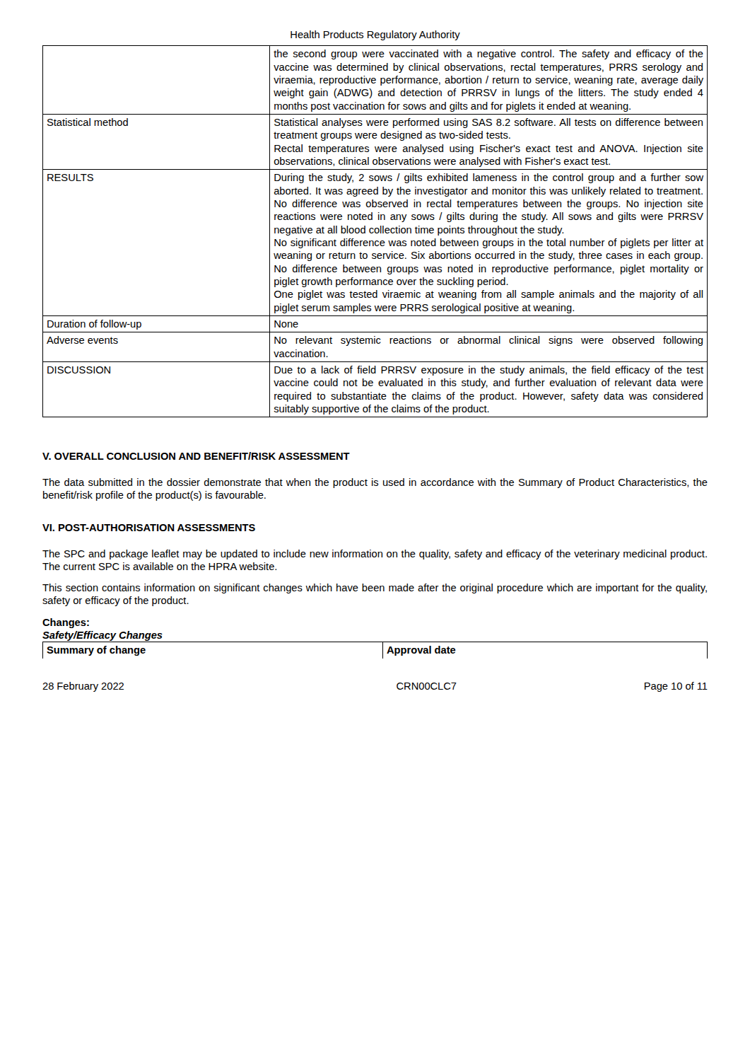Health Products Regulatory Authority
| | the second group were vaccinated with a negative control. The safety and efficacy of the vaccine was determined by clinical observations, rectal temperatures, PRRS serology and viraemia, reproductive performance, abortion / return to service, weaning rate, average daily weight gain (ADWG) and detection of PRRSV in lungs of the litters. The study ended 4 months post vaccination for sows and gilts and for piglets it ended at weaning. |
| Statistical method | Statistical analyses were performed using SAS 8.2 software. All tests on difference between treatment groups were designed as two-sided tests. Rectal temperatures were analysed using Fischer's exact test and ANOVA. Injection site observations, clinical observations were analysed with Fisher's exact test. |
| RESULTS | During the study, 2 sows / gilts exhibited lameness in the control group and a further sow aborted. It was agreed by the investigator and monitor this was unlikely related to treatment. No difference was observed in rectal temperatures between the groups. No injection site reactions were noted in any sows / gilts during the study. All sows and gilts were PRRSV negative at all blood collection time points throughout the study. No significant difference was noted between groups in the total number of piglets per litter at weaning or return to service. Six abortions occurred in the study, three cases in each group. No difference between groups was noted in reproductive performance, piglet mortality or piglet growth performance over the suckling period. One piglet was tested viraemic at weaning from all sample animals and the majority of all piglet serum samples were PRRS serological positive at weaning. |
| Duration of follow-up | None |
| Adverse events | No relevant systemic reactions or abnormal clinical signs were observed following vaccination. |
| DISCUSSION | Due to a lack of field PRRSV exposure in the study animals, the field efficacy of the test vaccine could not be evaluated in this study, and further evaluation of relevant data were required to substantiate the claims of the product. However, safety data was considered suitably supportive of the claims of the product. |
V. OVERALL CONCLUSION AND BENEFIT/RISK ASSESSMENT
The data submitted in the dossier demonstrate that when the product is used in accordance with the Summary of Product Characteristics, the benefit/risk profile of the product(s) is favourable.
VI. POST-AUTHORISATION ASSESSMENTS
The SPC and package leaflet may be updated to include new information on the quality, safety and efficacy of the veterinary medicinal product. The current SPC is available on the HPRA website.
This section contains information on significant changes which have been made after the original procedure which are important for the quality, safety or efficacy of the product.
Changes:
Safety/Efficacy Changes
| Summary of change | Approval date |
28 February 2022 CRN00CLC7 Page 10 of 11